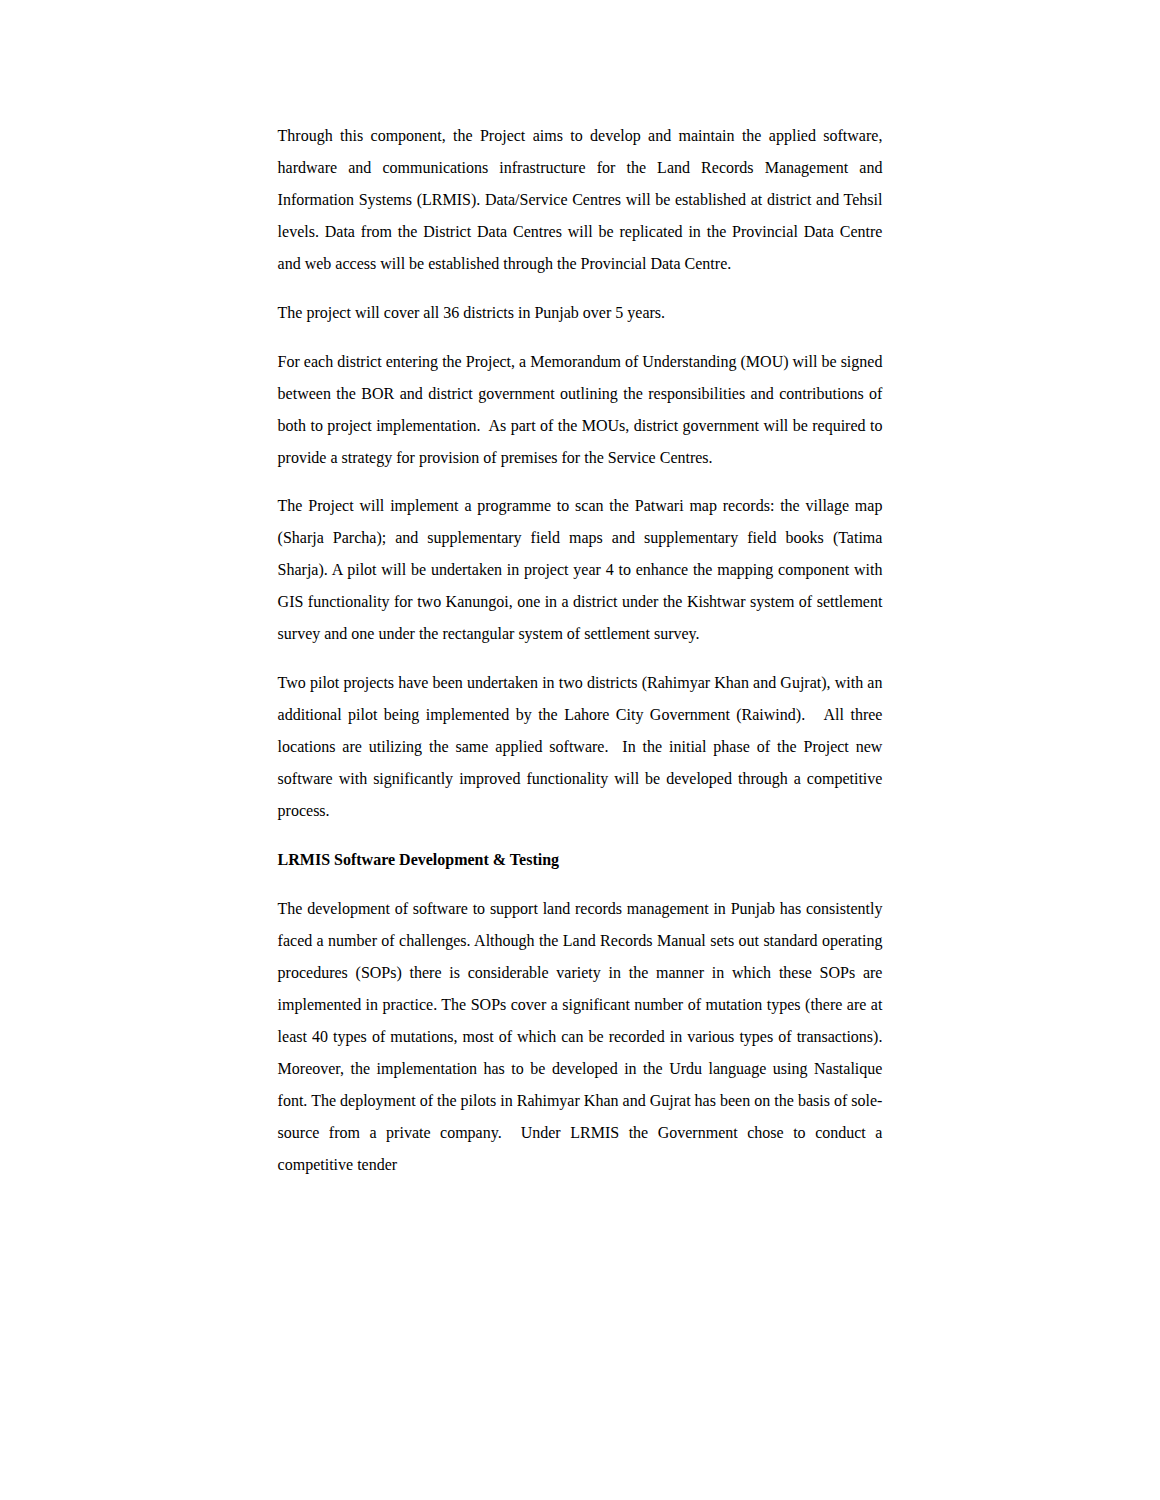Through this component, the Project aims to develop and maintain the applied software, hardware and communications infrastructure for the Land Records Management and Information Systems (LRMIS). Data/Service Centres will be established at district and Tehsil levels. Data from the District Data Centres will be replicated in the Provincial Data Centre and web access will be established through the Provincial Data Centre.
The project will cover all 36 districts in Punjab over 5 years.
For each district entering the Project, a Memorandum of Understanding (MOU) will be signed between the BOR and district government outlining the responsibilities and contributions of both to project implementation. As part of the MOUs, district government will be required to provide a strategy for provision of premises for the Service Centres.
The Project will implement a programme to scan the Patwari map records: the village map (Sharja Parcha); and supplementary field maps and supplementary field books (Tatima Sharja). A pilot will be undertaken in project year 4 to enhance the mapping component with GIS functionality for two Kanungoi, one in a district under the Kishtwar system of settlement survey and one under the rectangular system of settlement survey.
Two pilot projects have been undertaken in two districts (Rahimyar Khan and Gujrat), with an additional pilot being implemented by the Lahore City Government (Raiwind). All three locations are utilizing the same applied software. In the initial phase of the Project new software with significantly improved functionality will be developed through a competitive process.
LRMIS Software Development & Testing
The development of software to support land records management in Punjab has consistently faced a number of challenges. Although the Land Records Manual sets out standard operating procedures (SOPs) there is considerable variety in the manner in which these SOPs are implemented in practice. The SOPs cover a significant number of mutation types (there are at least 40 types of mutations, most of which can be recorded in various types of transactions). Moreover, the implementation has to be developed in the Urdu language using Nastalique font. The deployment of the pilots in Rahimyar Khan and Gujrat has been on the basis of sole-source from a private company. Under LRMIS the Government chose to conduct a competitive tender